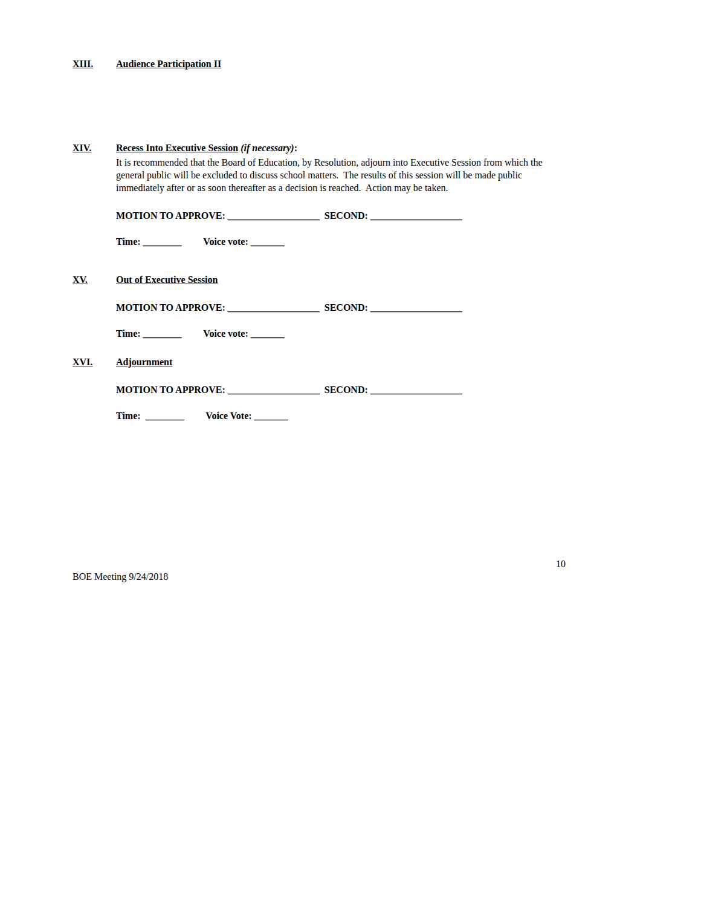XIII.
Audience Participation II
XIV.
Recess Into Executive Session (if necessary):
It is recommended that the Board of Education, by Resolution, adjourn into Executive Session from which the general public will be excluded to discuss school matters. The results of this session will be made public immediately after or as soon thereafter as a decision is reached. Action may be taken.
MOTION TO APPROVE: ___________________ SECOND: ___________________
Time: ________ Voice vote: _______
XV.
Out of Executive Session
MOTION TO APPROVE: ___________________ SECOND: ___________________
Time: ________ Voice vote: _______
XVI.
Adjournment
MOTION TO APPROVE: ___________________ SECOND: ___________________
Time: ________ Voice Vote: _______
10
BOE Meeting 9/24/2018